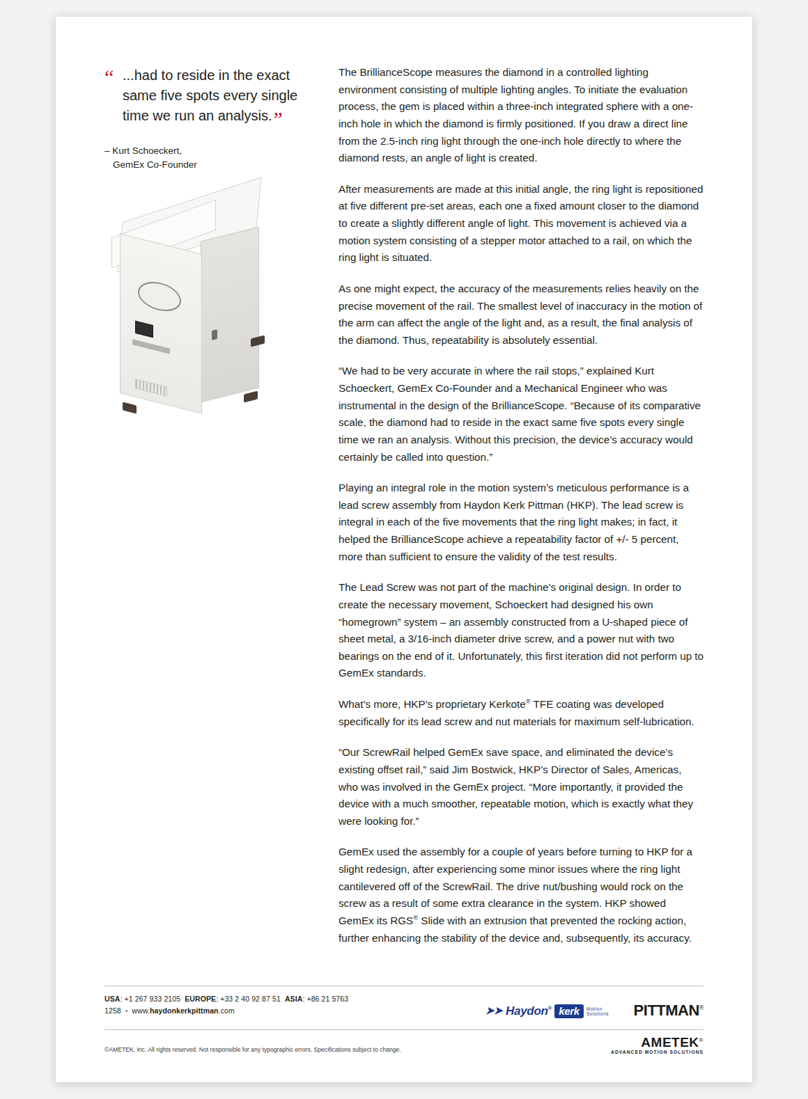“...had to reside in the exact same five spots every single time we run an analysis.”
– Kurt Schoeckert, GemEx Co-Founder
The BrillianceScope measures the diamond in a controlled lighting environment consisting of multiple lighting angles. To initiate the evaluation process, the gem is placed within a three-inch integrated sphere with a one-inch hole in which the diamond is firmly positioned. If you draw a direct line from the 2.5-inch ring light through the one-inch hole directly to where the diamond rests, an angle of light is created.
After measurements are made at this initial angle, the ring light is repositioned at five different pre-set areas, each one a fixed amount closer to the diamond to create a slightly different angle of light. This movement is achieved via a motion system consisting of a stepper motor attached to a rail, on which the ring light is situated.
As one might expect, the accuracy of the measurements relies heavily on the precise movement of the rail. The smallest level of inaccuracy in the motion of the arm can affect the angle of the light and, as a result, the final analysis of the diamond. Thus, repeatability is absolutely essential.
“We had to be very accurate in where the rail stops,” explained Kurt Schoeckert, GemEx Co-Founder and a Mechanical Engineer who was instrumental in the design of the BrillianceScope. “Because of its comparative scale, the diamond had to reside in the exact same five spots every single time we ran an analysis. Without this precision, the device’s accuracy would certainly be called into question.”
Playing an integral role in the motion system’s meticulous performance is a lead screw assembly from Haydon Kerk Pittman (HKP). The lead screw is integral in each of the five movements that the ring light makes; in fact, it helped the BrillianceScope achieve a repeatability factor of +/- 5 percent, more than sufficient to ensure the validity of the test results.
The Lead Screw was not part of the machine’s original design. In order to create the necessary movement, Schoeckert had designed his own “homegrown” system – an assembly constructed from a U-shaped piece of sheet metal, a 3/16-inch diameter drive screw, and a power nut with two bearings on the end of it. Unfortunately, this first iteration did not perform up to GemEx standards.
What’s more, HKP’s proprietary Kerkote® TFE coating was developed specifically for its lead screw and nut materials for maximum self-lubrication.
“Our ScrewRail helped GemEx save space, and eliminated the device’s existing offset rail,” said Jim Bostwick, HKP’s Director of Sales, Americas, who was involved in the GemEx project. “More importantly, it provided the device with a much smoother, repeatable motion, which is exactly what they were looking for.”
GemEx used the assembly for a couple of years before turning to HKP for a slight redesign, after experiencing some minor issues where the ring light cantilevered off of the ScrewRail. The drive nut/bushing would rock on the screw as a result of some extra clearance in the system. HKP showed GemEx its RGS® Slide with an extrusion that prevented the rocking action, further enhancing the stability of the device and, subsequently, its accuracy.
USA: +1 267 933 2105 EUROPE: +33 2 40 92 87 51 ASIA: +86 21 5763 1258•www.haydonkerkpittman.com
➤➤ Haydon® kerk Motion Solutions
PITTMAN®
©AMETEK, Inc. All rights reserved. Not responsible for any typographic errors. Specifications subject to change.
AMETEK® ADVANCED MOTION SOLUTIONS